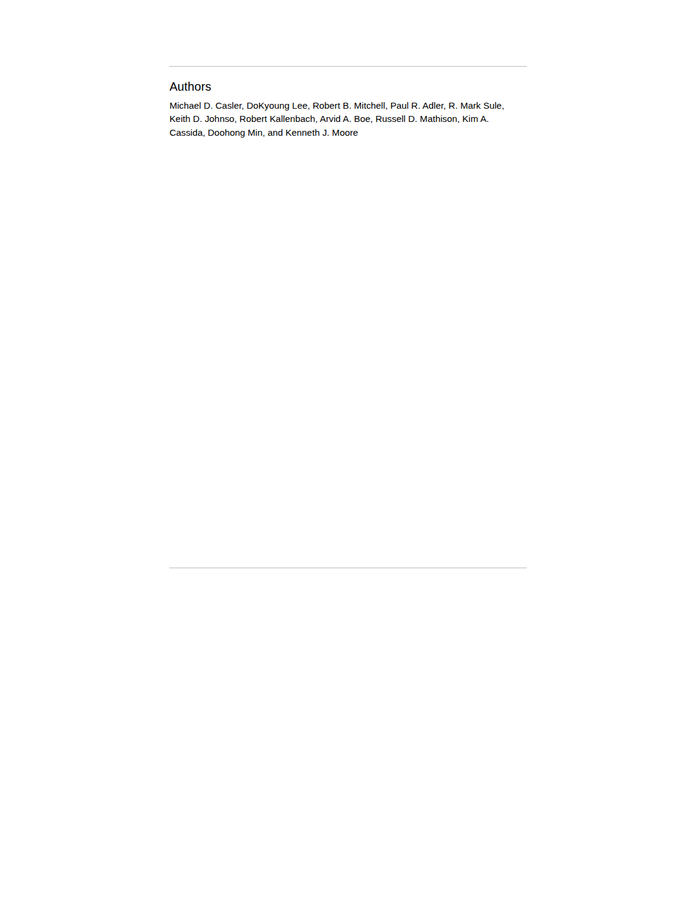Authors
Michael D. Casler, DoKyoung Lee, Robert B. Mitchell, Paul R. Adler, R. Mark Sule, Keith D. Johnso, Robert Kallenbach, Arvid A. Boe, Russell D. Mathison, Kim A. Cassida, Doohong Min, and Kenneth J. Moore